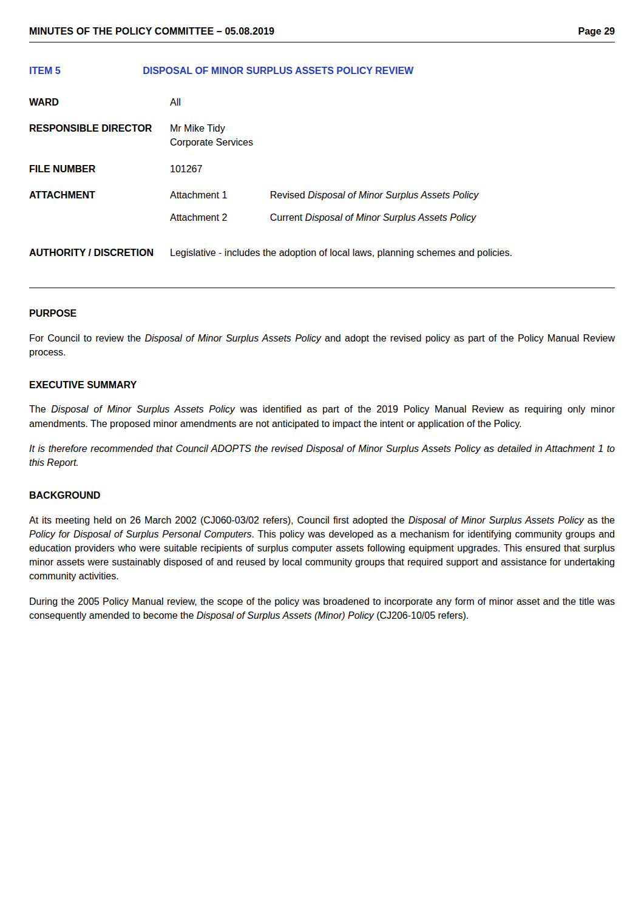MINUTES OF THE POLICY COMMITTEE – 05.08.2019 Page 29
ITEM 5 DISPOSAL OF MINOR SURPLUS ASSETS POLICY REVIEW
| WARD | All |
| RESPONSIBLE DIRECTOR | Mr Mike Tidy Corporate Services |
| FILE NUMBER | 101267 |
| ATTACHMENT | / Attachment 1 / Revised Disposal of Minor Surplus Assets Policy / / Attachment 2 / Current Disposal of Minor Surplus Assets Policy / |
| AUTHORITY / DISCRETION | Legislative - includes the adoption of local laws, planning schemes and policies. |
Purpose
For Council to review the Disposal of Minor Surplus Assets Policy and adopt the revised policy as part of the Policy Manual Review process.
Executive Summary
The Disposal of Minor Surplus Assets Policy was identified as part of the 2019 Policy Manual Review as requiring only minor amendments. The proposed minor amendments are not anticipated to impact the intent or application of the Policy.
It is therefore recommended that Council ADOPTS the revised Disposal of Minor Surplus Assets Policy as detailed in Attachment 1 to this Report.
Background
At its meeting held on 26 March 2002 (CJ060-03/02 refers), Council first adopted the Disposal of Minor Surplus Assets Policy as the Policy for Disposal of Surplus Personal Computers. This policy was developed as a mechanism for identifying community groups and education providers who were suitable recipients of surplus computer assets following equipment upgrades. This ensured that surplus minor assets were sustainably disposed of and reused by local community groups that required support and assistance for undertaking community activities.
During the 2005 Policy Manual review, the scope of the policy was broadened to incorporate any form of minor asset and the title was consequently amended to become the Disposal of Surplus Assets (Minor) Policy (CJ206-10/05 refers).